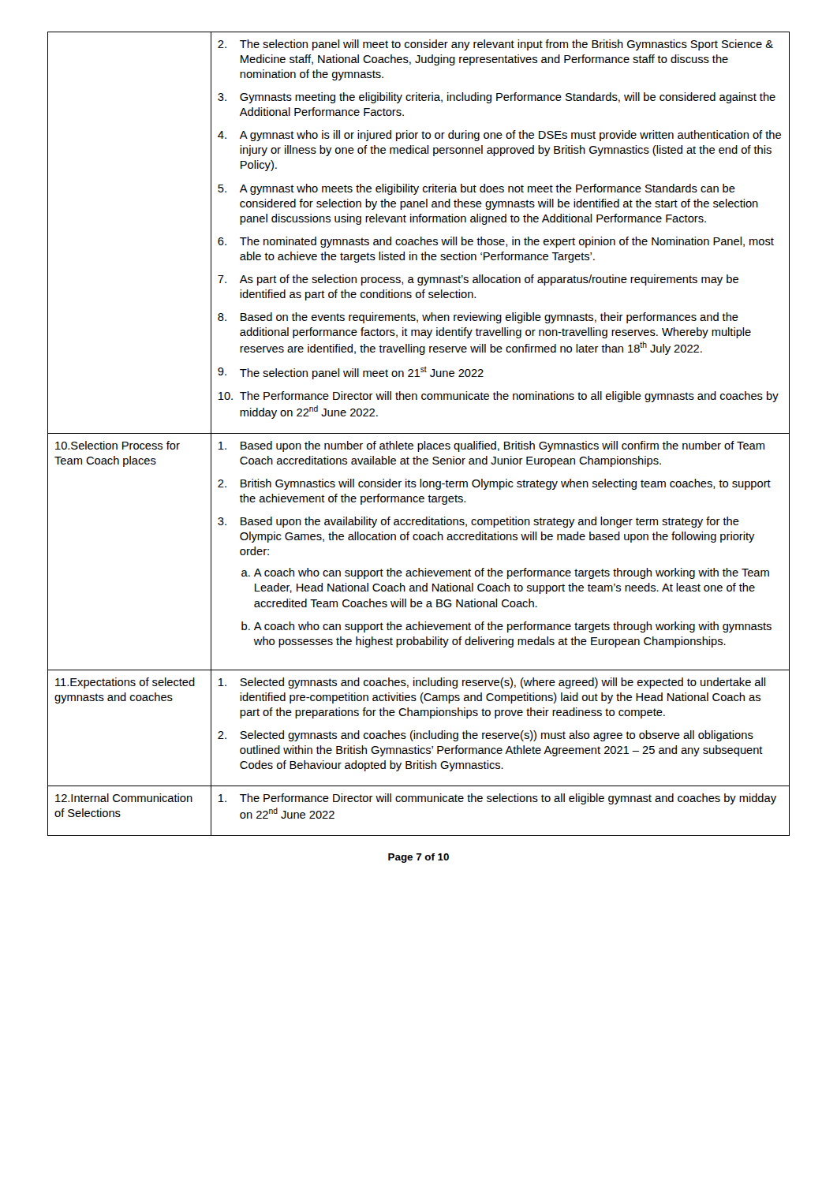| | / 2. / The selection panel will meet to consider any relevant input from the British Gymnastics Sport Science & Medicine staff, National Coaches, Judging representatives and Performance staff to discuss the nomination of the gymnasts. / / 3. / Gymnasts meeting the eligibility criteria, including Performance Standards, will be considered against the Additional Performance Factors. / / 4. / A gymnast who is ill or injured prior to or during one of the DSEs must provide written authentication of the injury or illness by one of the medical personnel approved by British Gymnastics (listed at the end of this Policy). / / 5. / A gymnast who meets the eligibility criteria but does not meet the Performance Standards can be considered for selection by the panel and these gymnasts will be identified at the start of the selection panel discussions using relevant information aligned to the Additional Performance Factors. / / 6. / The nominated gymnasts and coaches will be those, in the expert opinion of the Nomination Panel, most able to achieve the targets listed in the section ‘Performance Targets’. / / 7. / As part of the selection process, a gymnast’s allocation of apparatus/routine requirements may be identified as part of the conditions of selection. / / 8. / Based on the events requirements, when reviewing eligible gymnasts, their performances and the additional performance factors, it may identify travelling or non-travelling reserves. Whereby multiple reserves are identified, the travelling reserve will be confirmed no later than 18 th July 2022. / / 9. / The selection panel will meet on 21 st June 2022 / / 10. / The Performance Director will then communicate the nominations to all eligible gymnasts and coaches by midday on 22 nd June 2022. / |
| 10.Selection Process for Team Coach places | / 1. / Based upon the number of athlete places qualified, British Gymnastics will confirm the number of Team Coach accreditations available at the Senior and Junior European Championships. / / 2. / British Gymnastics will consider its long-term Olympic strategy when selecting team coaches, to support the achievement of the performance targets. / / 3. / Based upon the availability of accreditations, competition strategy and longer term strategy for the Olympic Games, the allocation of coach accreditations will be made based upon the following priority order: A coach who can support the achievement of the performance targets through working with the Team Leader, Head National Coach and National Coach to support the team’s needs. At least one of the accredited Team Coaches will be a BG National Coach. A coach who can support the achievement of the performance targets through working with gymnasts who possesses the highest probability of delivering medals at the European Championships. / |
| 11.Expectations of selected gymnasts and coaches | / 1. / Selected gymnasts and coaches, including reserve(s), (where agreed) will be expected to undertake all identified pre-competition activities (Camps and Competitions) laid out by the Head National Coach as part of the preparations for the Championships to prove their readiness to compete. / / 2. / Selected gymnasts and coaches (including the reserve(s)) must also agree to observe all obligations outlined within the British Gymnastics’ Performance Athlete Agreement 2021 – 25 and any subsequent Codes of Behaviour adopted by British Gymnastics. / |
| 12.Internal Communication of Selections | / 1. / The Performance Director will communicate the selections to all eligible gymnast and coaches by midday on 22 nd June 2022 / |
Page 7 of 10